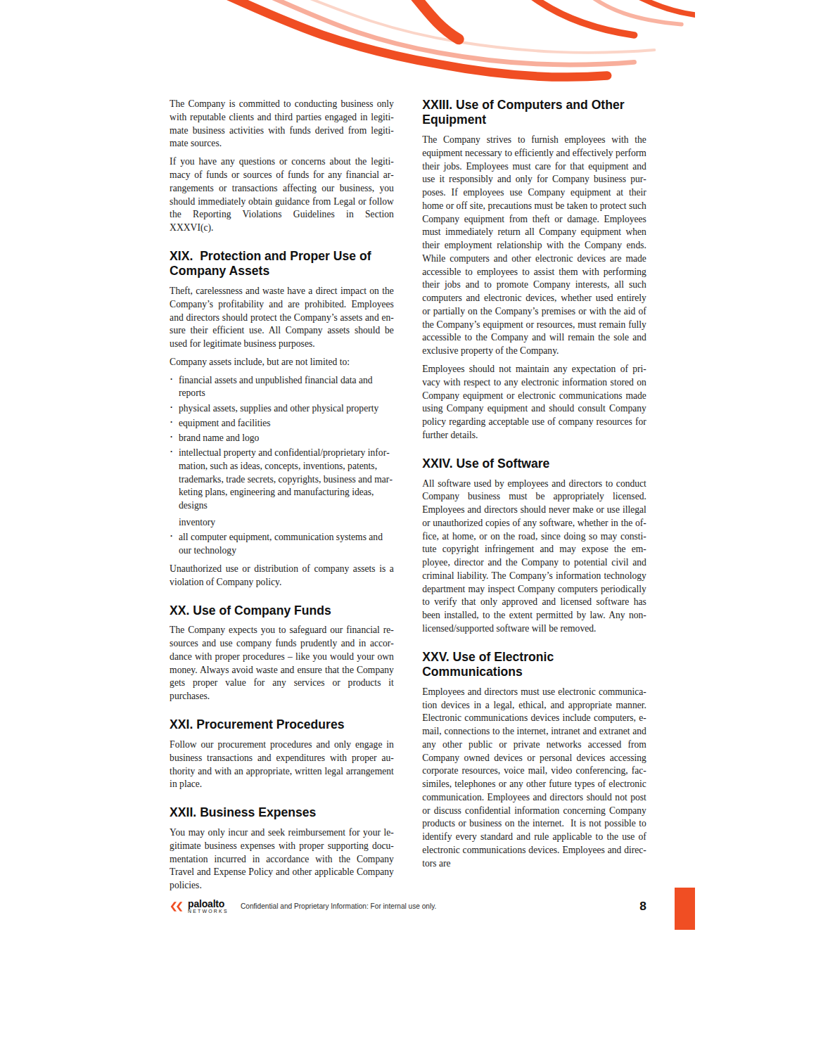The Company is committed to conducting business only with reputable clients and third parties engaged in legitimate business activities with funds derived from legitimate sources.
If you have any questions or concerns about the legitimacy of funds or sources of funds for any financial arrangements or transactions affecting our business, you should immediately obtain guidance from Legal or follow the Reporting Violations Guidelines in Section XXXVI(c).
XIX. Protection and Proper Use of Company Assets
Theft, carelessness and waste have a direct impact on the Company’s profitability and are prohibited. Employees and directors should protect the Company’s assets and ensure their efficient use. All Company assets should be used for legitimate business purposes.
Company assets include, but are not limited to:
financial assets and unpublished financial data and reports
physical assets, supplies and other physical property
equipment and facilities
brand name and logo
intellectual property and confidential/proprietary information, such as ideas, concepts, inventions, patents, trademarks, trade secrets, copyrights, business and marketing plans, engineering and manufacturing ideas, designsinventory
all computer equipment, communication systems and our technology
Unauthorized use or distribution of company assets is a violation of Company policy.
XX. Use of Company Funds
The Company expects you to safeguard our financial resources and use company funds prudently and in accordance with proper procedures – like you would your own money. Always avoid waste and ensure that the Company gets proper value for any services or products it purchases.
XXI. Procurement Procedures
Follow our procurement procedures and only engage in business transactions and expenditures with proper authority and with an appropriate, written legal arrangement in place.
XXII. Business Expenses
You may only incur and seek reimbursement for your legitimate business expenses with proper supporting documentation incurred in accordance with the Company Travel and Expense Policy and other applicable Company policies.
XXIII. Use of Computers and Other Equipment
The Company strives to furnish employees with the equipment necessary to efficiently and effectively perform their jobs. Employees must care for that equipment and use it responsibly and only for Company business purposes. If employees use Company equipment at their home or off site, precautions must be taken to protect such Company equipment from theft or damage. Employees must immediately return all Company equipment when their employment relationship with the Company ends. While computers and other electronic devices are made accessible to employees to assist them with performing their jobs and to promote Company interests, all such computers and electronic devices, whether used entirely or partially on the Company’s premises or with the aid of the Company’s equipment or resources, must remain fully accessible to the Company and will remain the sole and exclusive property of the Company.
Employees should not maintain any expectation of privacy with respect to any electronic information stored on Company equipment or electronic communications made using Company equipment and should consult Company policy regarding acceptable use of company resources for further details.
XXIV. Use of Software
All software used by employees and directors to conduct Company business must be appropriately licensed. Employees and directors should never make or use illegal or unauthorized copies of any software, whether in the office, at home, or on the road, since doing so may constitute copyright infringement and may expose the employee, director and the Company to potential civil and criminal liability. The Company’s information technology department may inspect Company computers periodically to verify that only approved and licensed software has been installed, to the extent permitted by law. Any non-licensed/supported software will be removed.
XXV. Use of Electronic Communications
Employees and directors must use electronic communication devices in a legal, ethical, and appropriate manner. Electronic communications devices include computers, e-mail, connections to the internet, intranet and extranet and any other public or private networks accessed from Company owned devices or personal devices accessing corporate resources, voice mail, video conferencing, facsimiles, telephones or any other future types of electronic communication. Employees and directors should not post or discuss confidential information concerning Company products or business on the internet. It is not possible to identify every standard and rule applicable to the use of electronic communications devices. Employees and directors are
paloalto NETWORKS
Confidential and Proprietary Information: For internal use only.
8